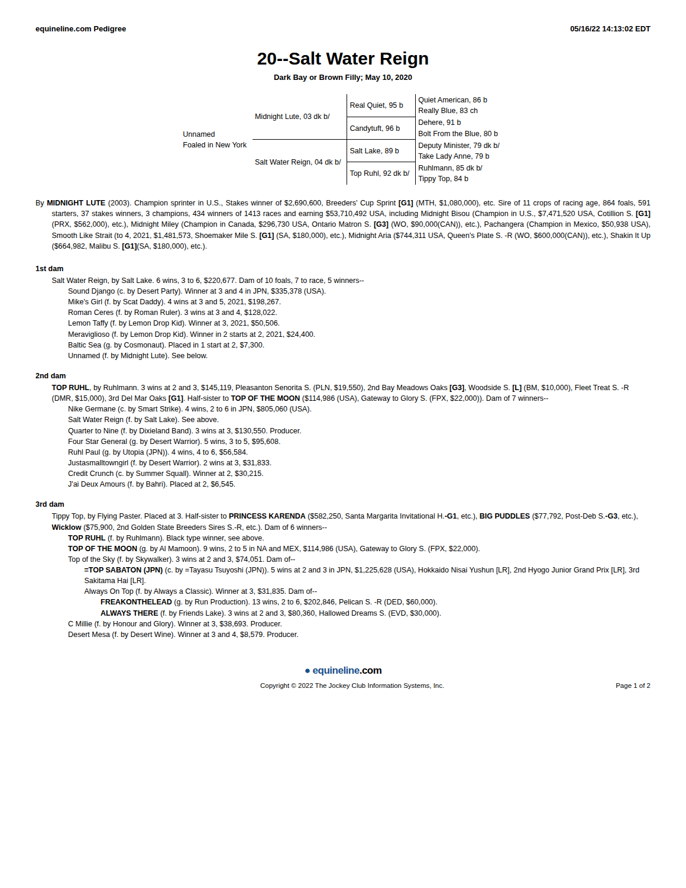equineline.com Pedigree 05/16/22 14:13:02 EDT
20--Salt Water Reign
Dark Bay or Brown Filly; May 10, 2020
| Unnamed Foaled in New York | Midnight Lute, 03 dk b/ | Real Quiet, 95 b | Quiet American, 86 b Really Blue, 83 ch |
| Candytuft, 96 b | Dehere, 91 b Bolt From the Blue, 80 b |
| Salt Water Reign, 04 dk b/ | Salt Lake, 89 b | Deputy Minister, 79 dk b/ Take Lady Anne, 79 b |
| Top Ruhl, 92 dk b/ | Ruhlmann, 85 dk b/ Tippy Top, 84 b |
By MIDNIGHT LUTE (2003). Champion sprinter in U.S., Stakes winner of $2,690,600, Breeders' Cup Sprint [G1] (MTH, $1,080,000), etc. Sire of 11 crops of racing age, 864 foals, 591 starters, 37 stakes winners, 3 champions, 434 winners of 1413 races and earning $53,710,492 USA, including Midnight Bisou (Champion in U.S., $7,471,520 USA, Cotillion S. [G1] (PRX, $562,000), etc.), Midnight Miley (Champion in Canada, $296,730 USA, Ontario Matron S. [G3] (WO, $90,000(CAN)), etc.), Pachangera (Champion in Mexico, $50,938 USA), Smooth Like Strait (to 4, 2021, $1,481,573, Shoemaker Mile S. [G1] (SA, $180,000), etc.), Midnight Aria ($744,311 USA, Queen's Plate S. -R (WO, $600,000(CAN)), etc.), Shakin It Up ($664,982, Malibu S. [G1](SA, $180,000), etc.).
1st dam
Salt Water Reign, by Salt Lake. 6 wins, 3 to 6, $220,677. Dam of 10 foals, 7 to race, 5 winners--
Sound Django (c. by Desert Party). Winner at 3 and 4 in JPN, $335,378 (USA).
Mike's Girl (f. by Scat Daddy). 4 wins at 3 and 5, 2021, $198,267.
Roman Ceres (f. by Roman Ruler). 3 wins at 3 and 4, $128,022.
Lemon Taffy (f. by Lemon Drop Kid). Winner at 3, 2021, $50,506.
Meraviglioso (f. by Lemon Drop Kid). Winner in 2 starts at 2, 2021, $24,400.
Baltic Sea (g. by Cosmonaut). Placed in 1 start at 2, $7,300.
Unnamed (f. by Midnight Lute). See below.
2nd dam
TOP RUHL, by Ruhlmann. 3 wins at 2 and 3, $145,119, Pleasanton Senorita S. (PLN, $19,550), 2nd Bay Meadows Oaks [G3], Woodside S. [L] (BM, $10,000), Fleet Treat S. -R (DMR, $15,000), 3rd Del Mar Oaks [G1]. Half-sister to TOP OF THE MOON ($114,986 (USA), Gateway to Glory S. (FPX, $22,000)). Dam of 7 winners--
Nike Germane (c. by Smart Strike). 4 wins, 2 to 6 in JPN, $805,060 (USA).
Salt Water Reign (f. by Salt Lake). See above.
Quarter to Nine (f. by Dixieland Band). 3 wins at 3, $130,550. Producer.
Four Star General (g. by Desert Warrior). 5 wins, 3 to 5, $95,608.
Ruhl Paul (g. by Utopia (JPN)). 4 wins, 4 to 6, $56,584.
Justasmalltowngirl (f. by Desert Warrior). 2 wins at 3, $31,833.
Credit Crunch (c. by Summer Squall). Winner at 2, $30,215.
J'ai Deux Amours (f. by Bahri). Placed at 2, $6,545.
3rd dam
Tippy Top, by Flying Paster. Placed at 3. Half-sister to PRINCESS KARENDA ($582,250, Santa Margarita Invitational H.-G1, etc.), BIG PUDDLES ($77,792, Post-Deb S.-G3, etc.), Wicklow ($75,900, 2nd Golden State Breeders Sires S.-R, etc.). Dam of 6 winners--
TOP RUHL (f. by Ruhlmann). Black type winner, see above.
TOP OF THE MOON (g. by Al Mamoon). 9 wins, 2 to 5 in NA and MEX, $114,986 (USA), Gateway to Glory S. (FPX, $22,000).
Top of the Sky (f. by Skywalker). 3 wins at 2 and 3, $74,051. Dam of--
=TOP SABATON (JPN) (c. by =Tayasu Tsuyoshi (JPN)). 5 wins at 2 and 3 in JPN, $1,225,628 (USA), Hokkaido Nisai Yushun [LR], 2nd Hyogo Junior Grand Prix [LR], 3rd Sakitama Hai [LR].
Always On Top (f. by Always a Classic). Winner at 3, $31,835. Dam of--
FREAKONTHELEAD (g. by Run Production). 13 wins, 2 to 6, $202,846, Pelican S. -R (DED, $60,000).
ALWAYS THERE (f. by Friends Lake). 3 wins at 2 and 3, $80,360, Hallowed Dreams S. (EVD, $30,000).
C Millie (f. by Honour and Glory). Winner at 3, $38,693. Producer.
Desert Mesa (f. by Desert Wine). Winner at 3 and 4, $8,579. Producer.
● equineline.com
Copyright © 2022 The Jockey Club Information Systems, Inc. Page 1 of 2